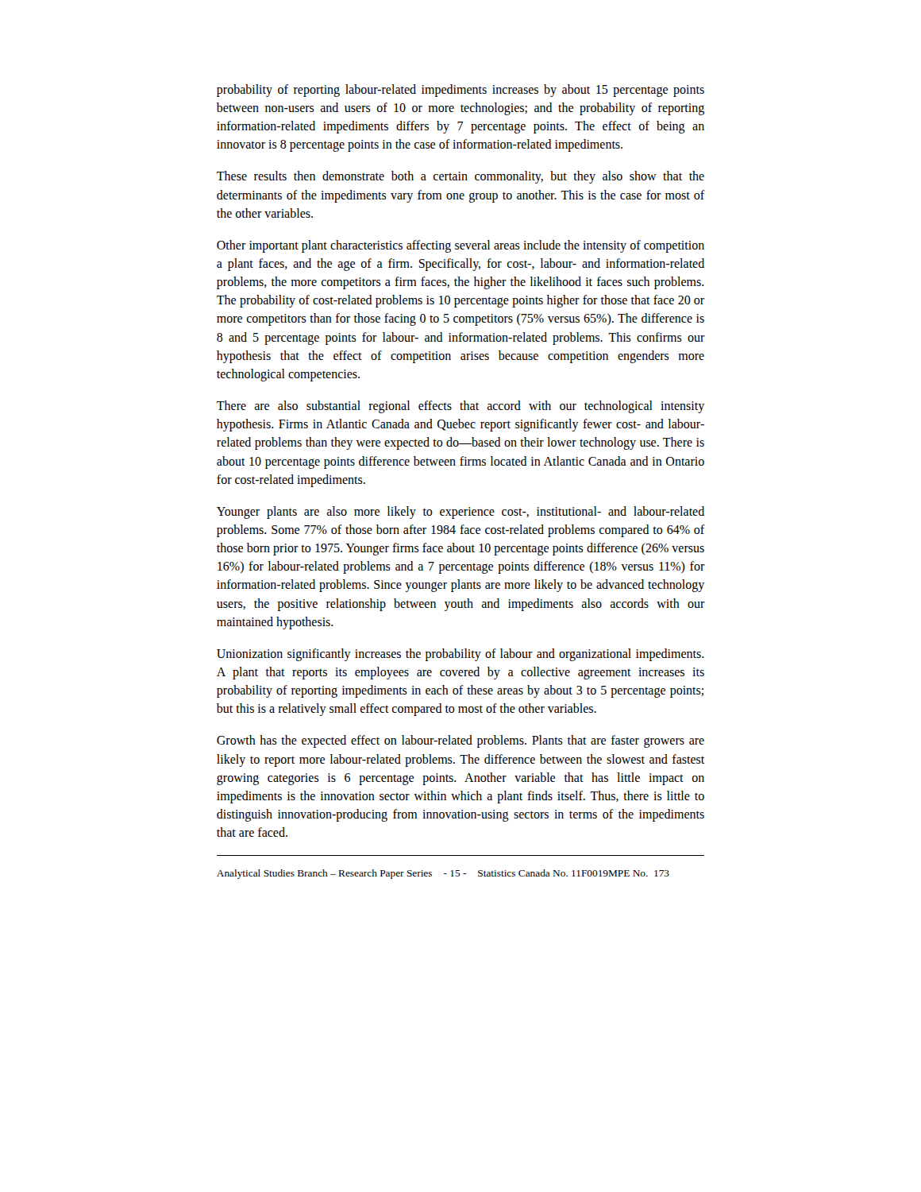probability of reporting labour-related impediments increases by about 15 percentage points between non-users and users of 10 or more technologies; and the probability of reporting information-related impediments differs by 7 percentage points. The effect of being an innovator is 8 percentage points in the case of information-related impediments.
These results then demonstrate both a certain commonality, but they also show that the determinants of the impediments vary from one group to another. This is the case for most of the other variables.
Other important plant characteristics affecting several areas include the intensity of competition a plant faces, and the age of a firm. Specifically, for cost-, labour- and information-related problems, the more competitors a firm faces, the higher the likelihood it faces such problems. The probability of cost-related problems is 10 percentage points higher for those that face 20 or more competitors than for those facing 0 to 5 competitors (75% versus 65%). The difference is 8 and 5 percentage points for labour- and information-related problems. This confirms our hypothesis that the effect of competition arises because competition engenders more technological competencies.
There are also substantial regional effects that accord with our technological intensity hypothesis. Firms in Atlantic Canada and Quebec report significantly fewer cost- and labour-related problems than they were expected to do—based on their lower technology use. There is about 10 percentage points difference between firms located in Atlantic Canada and in Ontario for cost-related impediments.
Younger plants are also more likely to experience cost-, institutional- and labour-related problems. Some 77% of those born after 1984 face cost-related problems compared to 64% of those born prior to 1975. Younger firms face about 10 percentage points difference (26% versus 16%) for labour-related problems and a 7 percentage points difference (18% versus 11%) for information-related problems. Since younger plants are more likely to be advanced technology users, the positive relationship between youth and impediments also accords with our maintained hypothesis.
Unionization significantly increases the probability of labour and organizational impediments. A plant that reports its employees are covered by a collective agreement increases its probability of reporting impediments in each of these areas by about 3 to 5 percentage points; but this is a relatively small effect compared to most of the other variables.
Growth has the expected effect on labour-related problems. Plants that are faster growers are likely to report more labour-related problems. The difference between the slowest and fastest growing categories is 6 percentage points. Another variable that has little impact on impediments is the innovation sector within which a plant finds itself. Thus, there is little to distinguish innovation-producing from innovation-using sectors in terms of the impediments that are faced.
Analytical Studies Branch – Research Paper Series - 15 - Statistics Canada No. 11F0019MPE No. 173